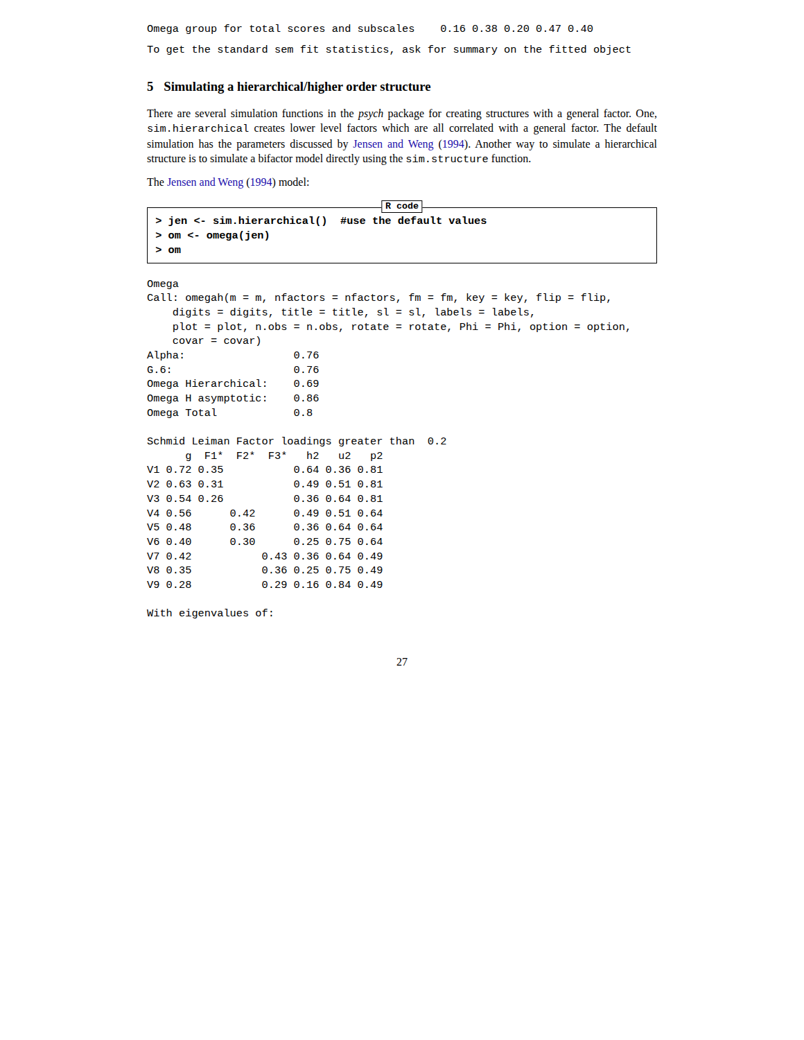Omega group for total scores and subscales    0.16 0.38 0.20 0.47 0.40
To get the standard sem fit statistics, ask for summary on the fitted object
5 Simulating a hierarchical/higher order structure
There are several simulation functions in the psych package for creating structures with a general factor. One, sim.hierarchical creates lower level factors which are all correlated with a general factor. The default simulation has the parameters discussed by Jensen and Weng (1994). Another way to simulate a hierarchical structure is to simulate a bifactor model directly using the sim.structure function.
The Jensen and Weng (1994) model:
R code
> jen <- sim.hierarchical()  #use the default values
> om <- omega(jen)
> om
Omega
Call: omegah(m = m, nfactors = nfactors, fm = fm, key = key, flip = flip,
    digits = digits, title = title, sl = sl, labels = labels,
    plot = plot, n.obs = n.obs, rotate = rotate, Phi = Phi, option = option,
    covar = covar)
Alpha:                 0.76
G.6:                   0.76
Omega Hierarchical:    0.69
Omega H asymptotic:    0.86
Omega Total            0.8

Schmid Leiman Factor loadings greater than  0.2
      g  F1*  F2*  F3*   h2   u2   p2
V1 0.72 0.35           0.64 0.36 0.81
V2 0.63 0.31           0.49 0.51 0.81
V3 0.54 0.26           0.36 0.64 0.81
V4 0.56      0.42      0.49 0.51 0.64
V5 0.48      0.36      0.36 0.64 0.64
V6 0.40      0.30      0.25 0.75 0.64
V7 0.42           0.43 0.36 0.64 0.49
V8 0.35           0.36 0.25 0.75 0.49
V9 0.28           0.29 0.16 0.84 0.49

With eigenvalues of:
27